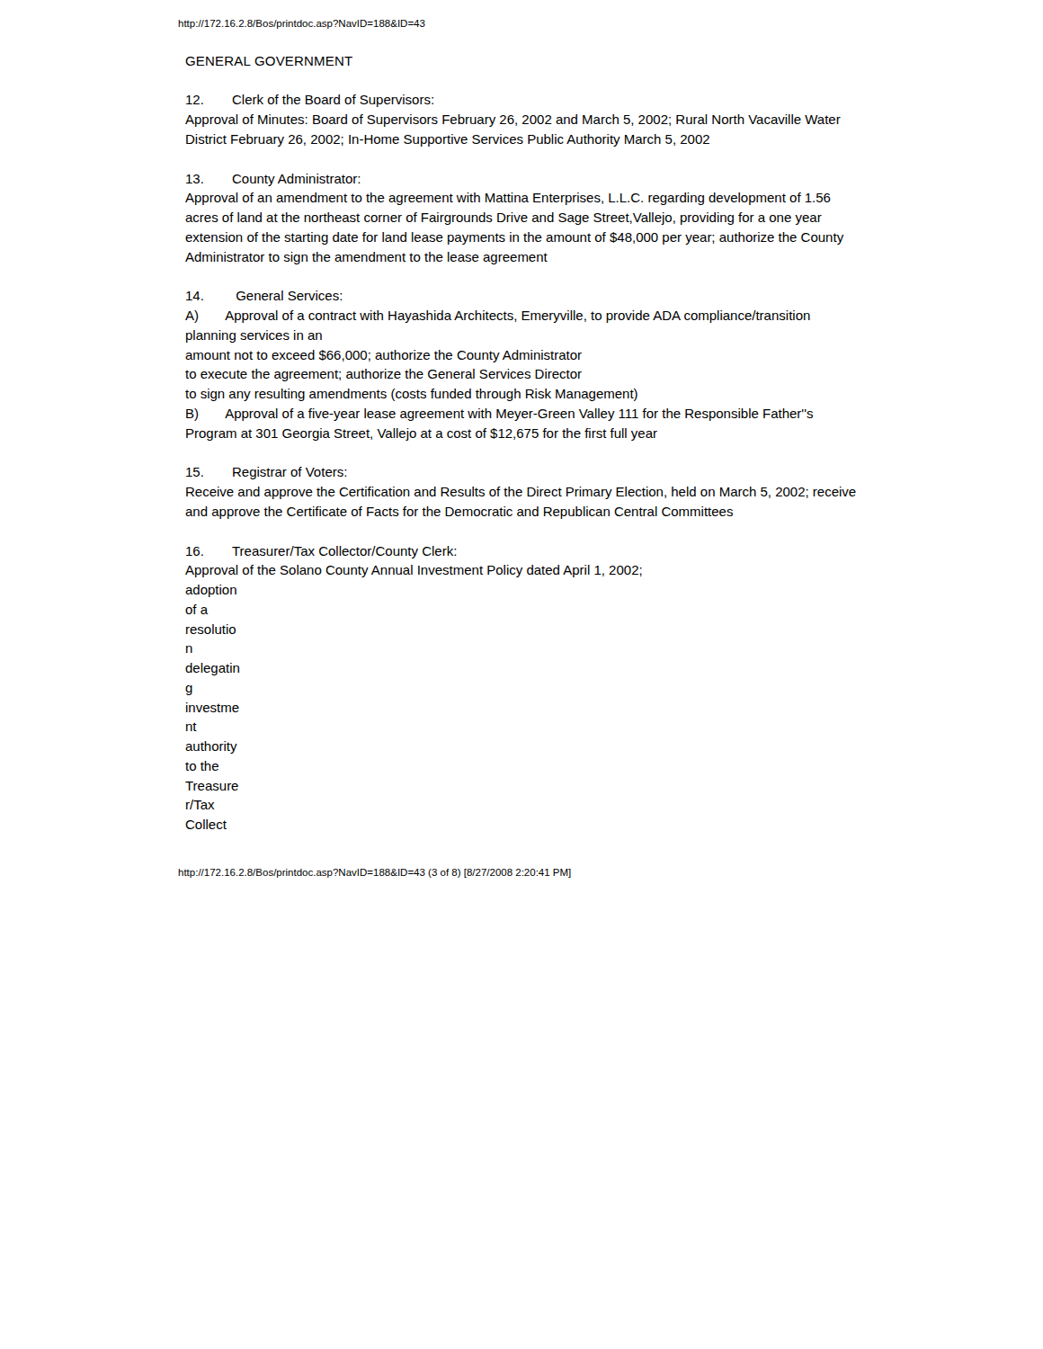http://172.16.2.8/Bos/printdoc.asp?NavID=188&ID=43
GENERAL GOVERNMENT
12. Clerk of the Board of Supervisors:
Approval of Minutes: Board of Supervisors February 26, 2002 and March 5, 2002; Rural North Vacaville Water District February 26, 2002; In-Home Supportive Services Public Authority March 5, 2002
13. County Administrator:
Approval of an amendment to the agreement with Mattina Enterprises, L.L.C. regarding development of 1.56 acres of land at the northeast corner of Fairgrounds Drive and Sage Street,Vallejo, providing for a one year extension of the starting date for land lease payments in the amount of $48,000 per year; authorize the County Administrator to sign the amendment to the lease agreement
14. General Services:
A) Approval of a contract with Hayashida Architects, Emeryville, to provide ADA compliance/transition planning services in an
amount not to exceed $66,000; authorize the County Administrator
to execute the agreement; authorize the General Services Director
to sign any resulting amendments (costs funded through Risk Management)
B) Approval of a five-year lease agreement with Meyer-Green Valley 111 for the Responsible Father''s Program at 301 Georgia Street, Vallejo at a cost of $12,675 for the first full year
15. Registrar of Voters:
Receive and approve the Certification and Results of the Direct Primary Election, held on March 5, 2002; receive and approve the Certificate of Facts for the Democratic and Republican Central Committees
16. Treasurer/Tax Collector/County Clerk:
Approval of the Solano County Annual Investment Policy dated April 1, 2002;
adoption of a resolution delegating investment authority to the Treasurer/Tax Collect
http://172.16.2.8/Bos/printdoc.asp?NavID=188&ID=43 (3 of 8) [8/27/2008 2:20:41 PM]